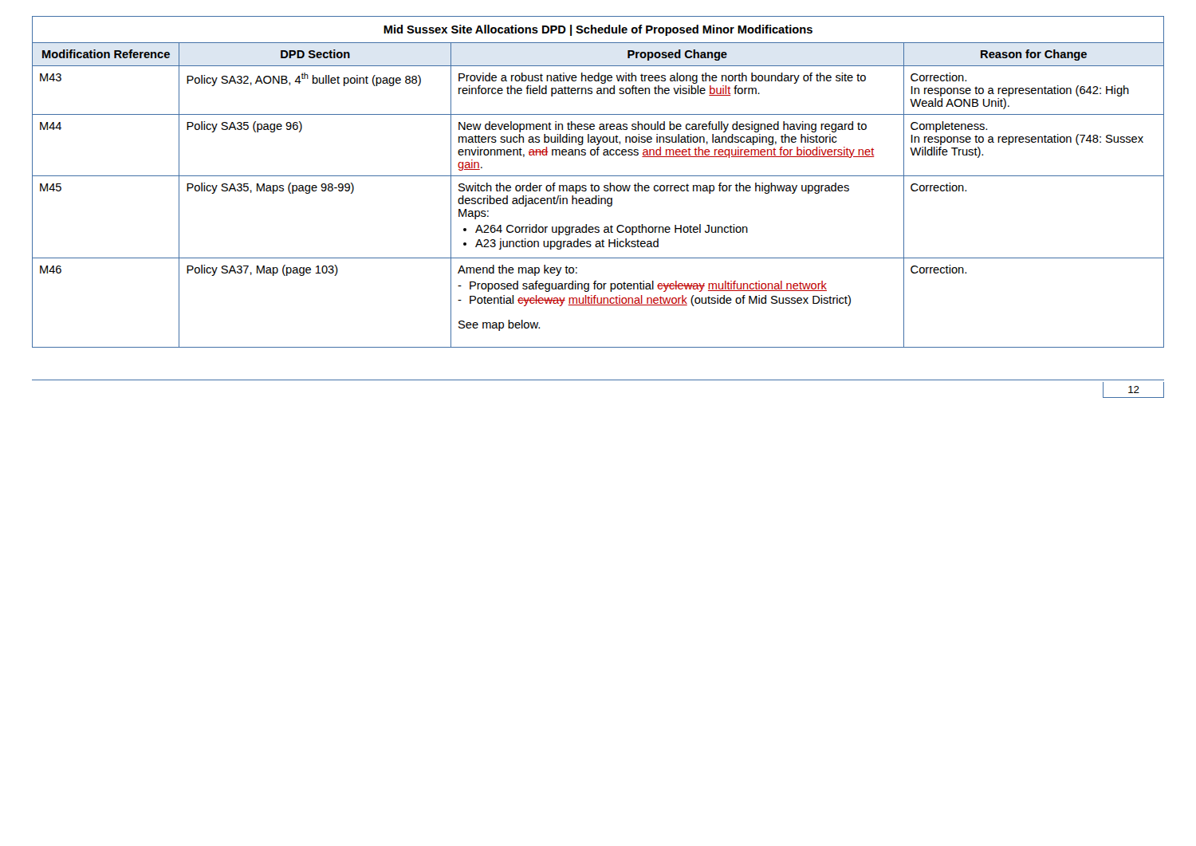Mid Sussex Site Allocations DPD | Schedule of Proposed Minor Modifications
| Modification Reference | DPD Section | Proposed Change | Reason for Change |
| --- | --- | --- | --- |
| M43 | Policy SA32, AONB, 4 th bullet point (page 88) | Provide a robust native hedge with trees along the north boundary of the site to reinforce the field patterns and soften the visible built form. | Correction. In response to a representation (642: High Weald AONB Unit). |
| M44 | Policy SA35 (page 96) | New development in these areas should be carefully designed having regard to matters such as building layout, noise insulation, landscaping, the historic environment, and means of access and meet the requirement for biodiversity net gain . | Completeness. In response to a representation (748: Sussex Wildlife Trust). |
| M45 | Policy SA35, Maps (page 98-99) | Switch the order of maps to show the correct map for the highway upgrades described adjacent/in heading Maps: A264 Corridor upgrades at Copthorne Hotel Junction A23 junction upgrades at Hickstead | Correction. |
| M46 | Policy SA37, Map (page 103) | Amend the map key to: Proposed safeguarding for potential cycleway multifunctional network Potential cycleway multifunctional network (outside of Mid Sussex District) See map below. | Correction. |
12